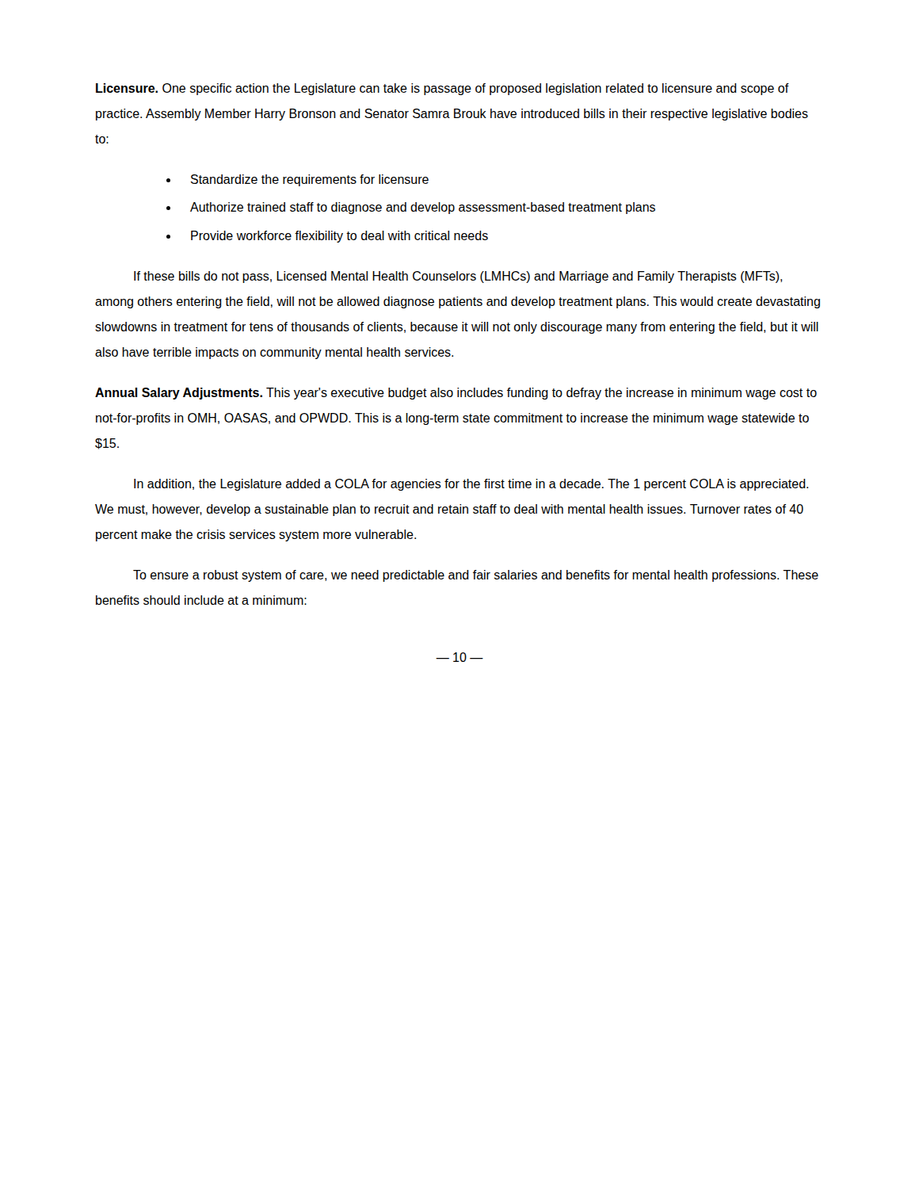Licensure. One specific action the Legislature can take is passage of proposed legislation related to licensure and scope of practice. Assembly Member Harry Bronson and Senator Samra Brouk have introduced bills in their respective legislative bodies to:
Standardize the requirements for licensure
Authorize trained staff to diagnose and develop assessment-based treatment plans
Provide workforce flexibility to deal with critical needs
If these bills do not pass, Licensed Mental Health Counselors (LMHCs) and Marriage and Family Therapists (MFTs), among others entering the field, will not be allowed diagnose patients and develop treatment plans. This would create devastating slowdowns in treatment for tens of thousands of clients, because it will not only discourage many from entering the field, but it will also have terrible impacts on community mental health services.
Annual Salary Adjustments. This year's executive budget also includes funding to defray the increase in minimum wage cost to not-for-profits in OMH, OASAS, and OPWDD. This is a long-term state commitment to increase the minimum wage statewide to $15.
In addition, the Legislature added a COLA for agencies for the first time in a decade. The 1 percent COLA is appreciated. We must, however, develop a sustainable plan to recruit and retain staff to deal with mental health issues. Turnover rates of 40 percent make the crisis services system more vulnerable.
To ensure a robust system of care, we need predictable and fair salaries and benefits for mental health professions. These benefits should include at a minimum:
— 10 —